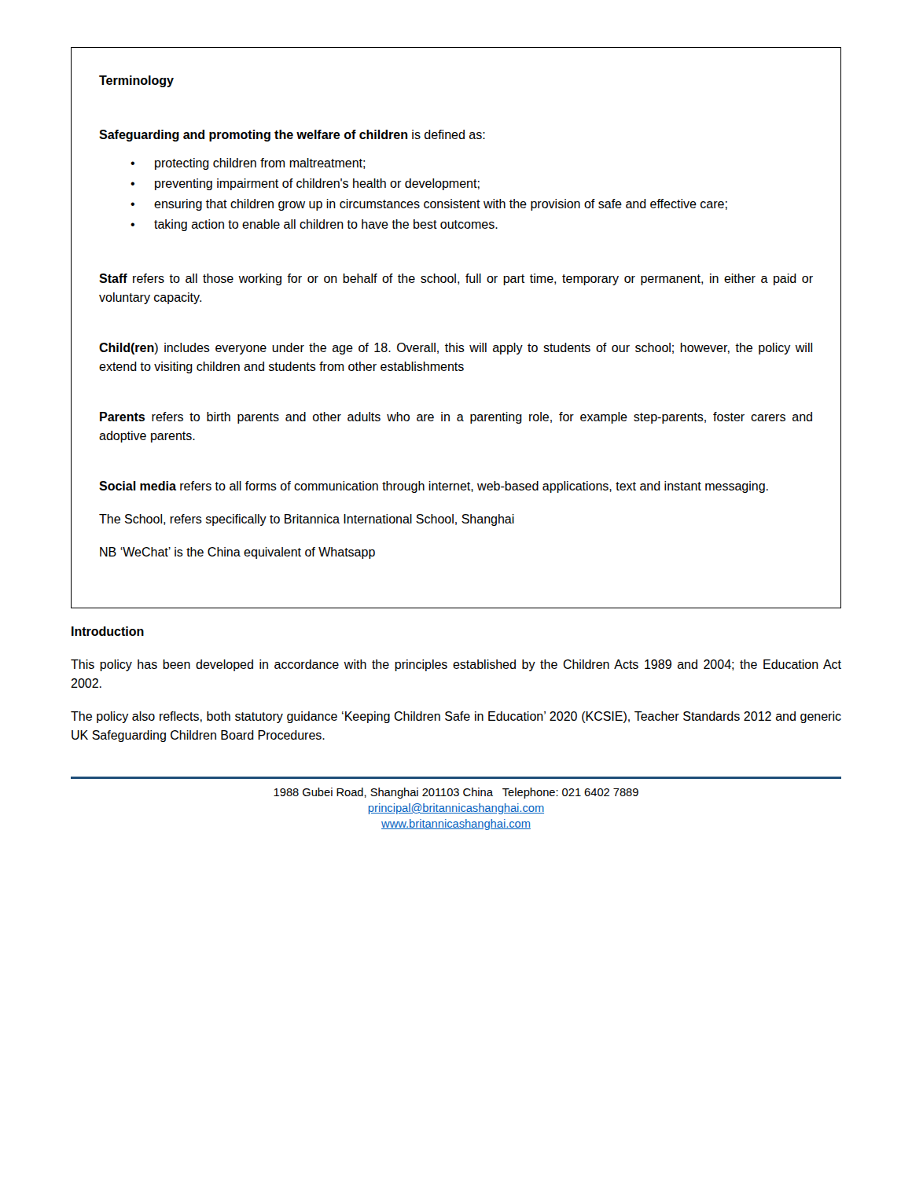Terminology
Safeguarding and promoting the welfare of children is defined as:
protecting children from maltreatment;
preventing impairment of children's health or development;
ensuring that children grow up in circumstances consistent with the provision of safe and effective care;
taking action to enable all children to have the best outcomes.
Staff refers to all those working for or on behalf of the school, full or part time, temporary or permanent, in either a paid or voluntary capacity.
Child(ren) includes everyone under the age of 18. Overall, this will apply to students of our school; however, the policy will extend to visiting children and students from other establishments
Parents refers to birth parents and other adults who are in a parenting role, for example step-parents, foster carers and adoptive parents.
Social media refers to all forms of communication through internet, web-based applications, text and instant messaging.
The School, refers specifically to Britannica International School, Shanghai
NB ‘WeChat’ is the China equivalent of Whatsapp
Introduction
This policy has been developed in accordance with the principles established by the Children Acts 1989 and 2004; the Education Act 2002.
The policy also reflects, both statutory guidance ‘Keeping Children Safe in Education’ 2020 (KCSIE), Teacher Standards 2012 and generic UK Safeguarding Children Board Procedures.
1988 Gubei Road, Shanghai 201103 China Telephone: 021 6402 7889
principal@britannicashanghai.com
www.britannicashanghai.com